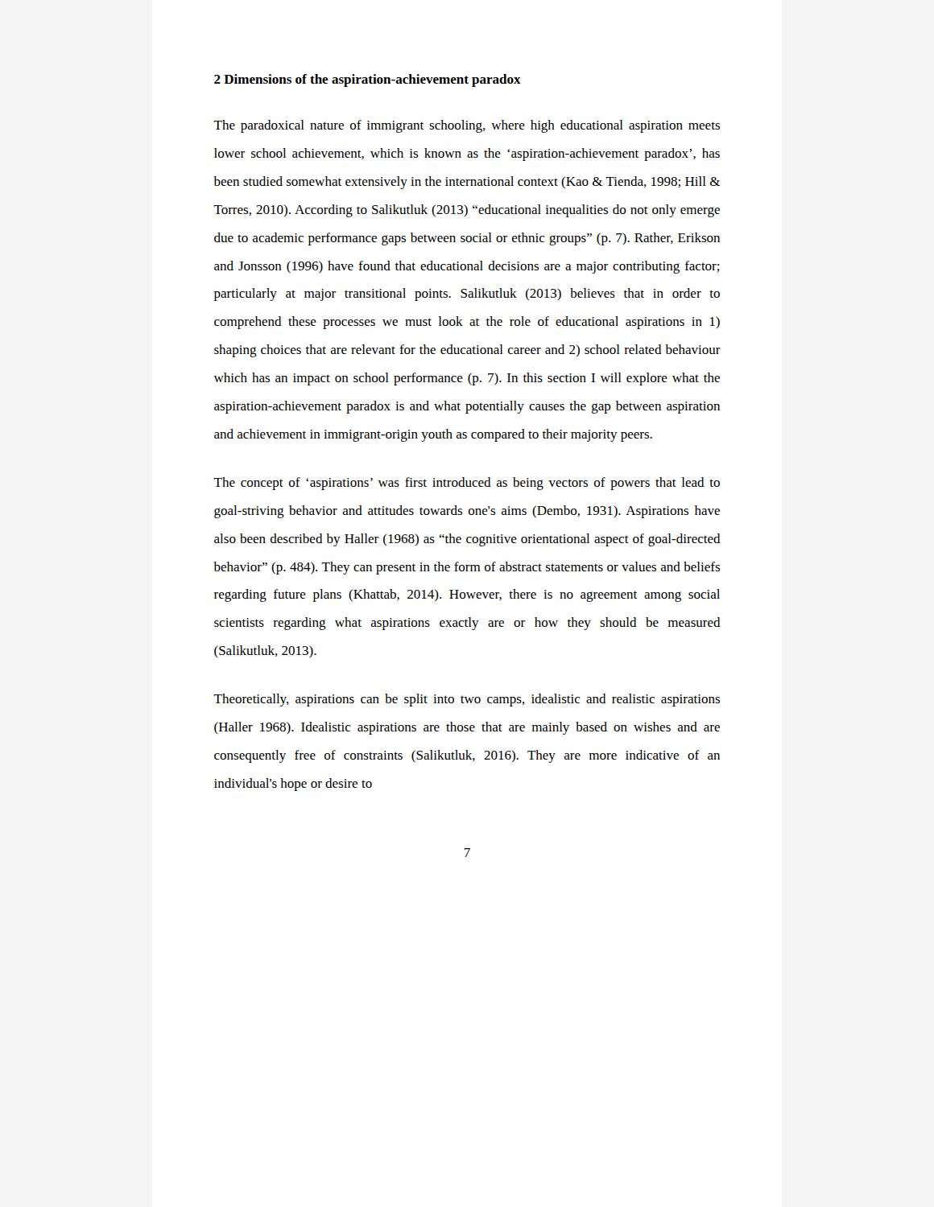2 Dimensions of the aspiration-achievement paradox
The paradoxical nature of immigrant schooling, where high educational aspiration meets lower school achievement, which is known as the ‘aspiration-achievement paradox’, has been studied somewhat extensively in the international context (Kao & Tienda, 1998; Hill & Torres, 2010). According to Salikutluk (2013) “educational inequalities do not only emerge due to academic performance gaps between social or ethnic groups” (p. 7). Rather, Erikson and Jonsson (1996) have found that educational decisions are a major contributing factor; particularly at major transitional points. Salikutluk (2013) believes that in order to comprehend these processes we must look at the role of educational aspirations in 1) shaping choices that are relevant for the educational career and 2) school related behaviour which has an impact on school performance (p. 7). In this section I will explore what the aspiration-achievement paradox is and what potentially causes the gap between aspiration and achievement in immigrant-origin youth as compared to their majority peers.
The concept of ‘aspirations’ was first introduced as being vectors of powers that lead to goal-striving behavior and attitudes towards one's aims (Dembo, 1931). Aspirations have also been described by Haller (1968) as “the cognitive orientational aspect of goal-directed behavior” (p. 484). They can present in the form of abstract statements or values and beliefs regarding future plans (Khattab, 2014). However, there is no agreement among social scientists regarding what aspirations exactly are or how they should be measured (Salikutluk, 2013).
Theoretically, aspirations can be split into two camps, idealistic and realistic aspirations (Haller 1968). Idealistic aspirations are those that are mainly based on wishes and are consequently free of constraints (Salikutluk, 2016). They are more indicative of an individual's hope or desire to
7